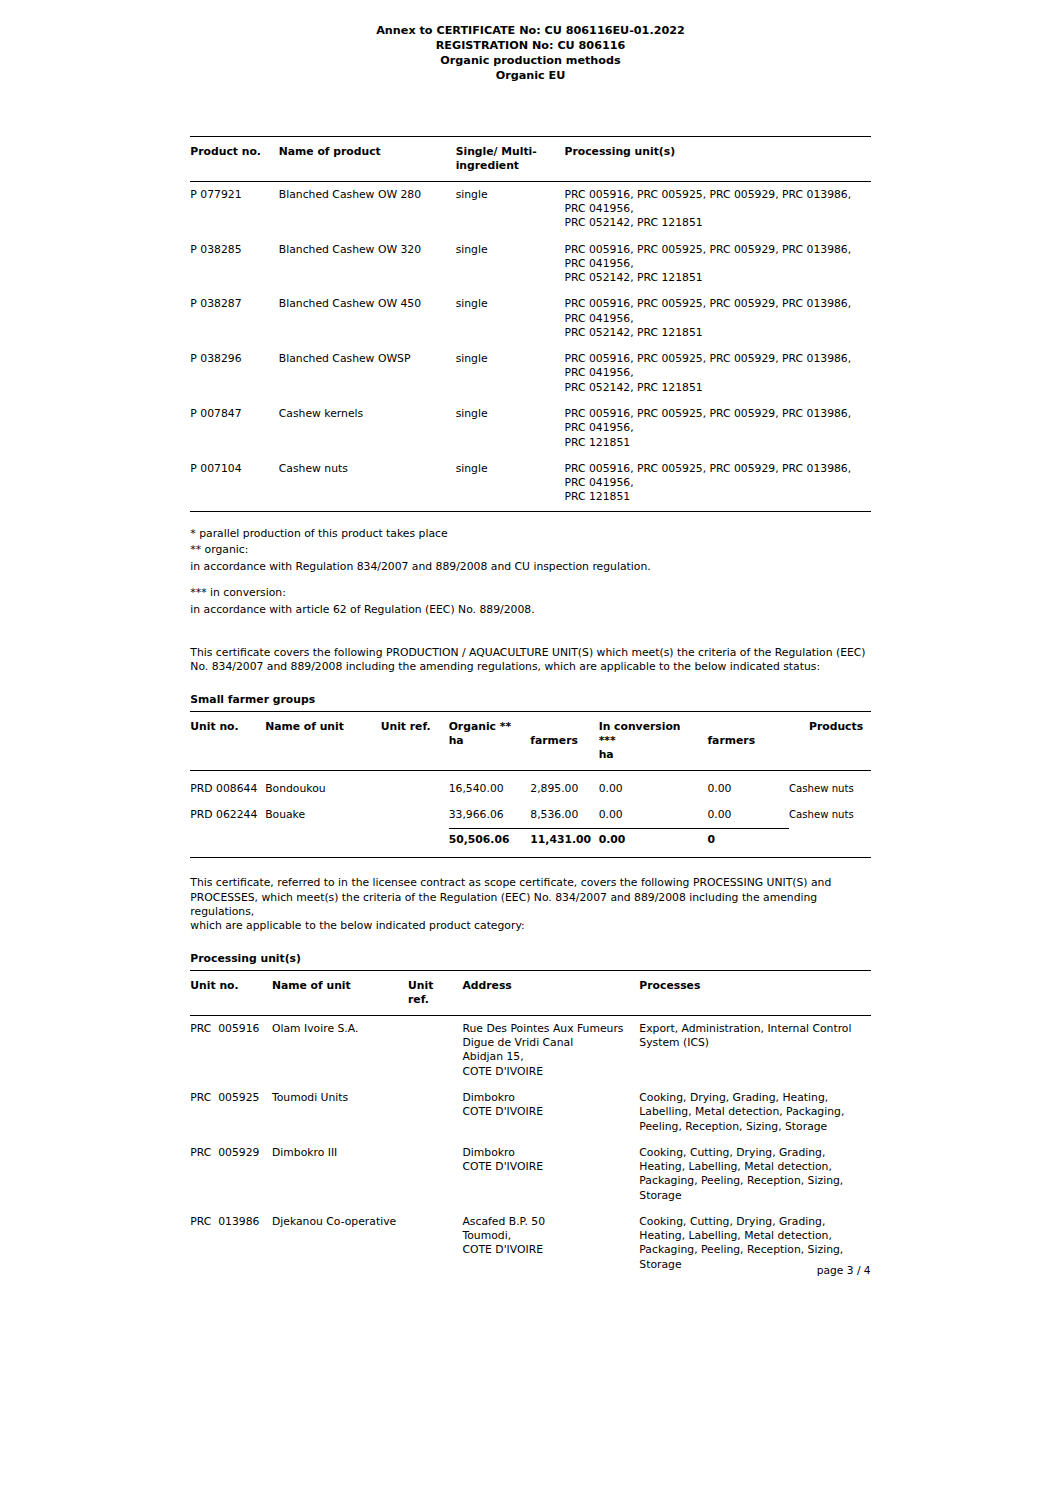Annex to CERTIFICATE No: CU 806116EU-01.2022
REGISTRATION No: CU 806116
Organic production methods
Organic EU
| Product no. | Name of product | Single/ Multi- ingredient | Processing unit(s) |
| --- | --- | --- | --- |
| P 077921 | Blanched Cashew OW 280 | single | PRC 005916, PRC 005925, PRC 005929, PRC 013986, PRC 041956, PRC 052142, PRC 121851 |
| P 038285 | Blanched Cashew OW 320 | single | PRC 005916, PRC 005925, PRC 005929, PRC 013986, PRC 041956, PRC 052142, PRC 121851 |
| P 038287 | Blanched Cashew OW 450 | single | PRC 005916, PRC 005925, PRC 005929, PRC 013986, PRC 041956, PRC 052142, PRC 121851 |
| P 038296 | Blanched Cashew OWSP | single | PRC 005916, PRC 005925, PRC 005929, PRC 013986, PRC 041956, PRC 052142, PRC 121851 |
| P 007847 | Cashew kernels | single | PRC 005916, PRC 005925, PRC 005929, PRC 013986, PRC 041956, PRC 121851 |
| P 007104 | Cashew nuts | single | PRC 005916, PRC 005925, PRC 005929, PRC 013986, PRC 041956, PRC 121851 |
* parallel production of this product takes place
** organic:
in accordance with Regulation 834/2007 and 889/2008 and CU inspection regulation.
*** in conversion:
in accordance with article 62 of Regulation (EEC) No. 889/2008.
This certificate covers the following PRODUCTION / AQUACULTURE UNIT(S) which meet(s) the criteria of the Regulation (EEC) No. 834/2007 and 889/2008 including the amending regulations, which are applicable to the below indicated status:
Small farmer groups
| Unit no. | Name of unit | Unit ref. | Organic ** ha | farmers | In conversion *** ha | farmers | Products |
| --- | --- | --- | --- | --- | --- | --- | --- |
| PRD 008644 | Bondoukou | | 16,540.00 | 2,895.00 | 0.00 | 0.00 | Cashew nuts |
| PRD 062244 | Bouake | | 33,966.06 | 8,536.00 | 0.00 | 0.00 | Cashew nuts |
| | | | 50,506.06 | 11,431.00 | 0.00 | 0 | |
This certificate, referred to in the licensee contract as scope certificate, covers the following PROCESSING UNIT(S) and PROCESSES, which meet(s) the criteria of the Regulation (EEC) No. 834/2007 and 889/2008 including the amending regulations,
which are applicable to the below indicated product category:
Processing unit(s)
| Unit no. | Name of unit | Unit ref. | Address | Processes |
| --- | --- | --- | --- | --- |
| PRC 005916 | Olam Ivoire S.A. | | Rue Des Pointes Aux Fumeurs Digue de Vridi Canal Abidjan 15, COTE D'IVOIRE | Export, Administration, Internal Control System (ICS) |
| PRC 005925 | Toumodi Units | | Dimbokro COTE D'IVOIRE | Cooking, Drying, Grading, Heating, Labelling, Metal detection, Packaging, Peeling, Reception, Sizing, Storage |
| PRC 005929 | Dimbokro III | | Dimbokro COTE D'IVOIRE | Cooking, Cutting, Drying, Grading, Heating, Labelling, Metal detection, Packaging, Peeling, Reception, Sizing, Storage |
| PRC 013986 | Djekanou Co-operative | | Ascafed B.P. 50 Toumodi, COTE D'IVOIRE | Cooking, Cutting, Drying, Grading, Heating, Labelling, Metal detection, Packaging, Peeling, Reception, Sizing, Storage |
page 3 / 4